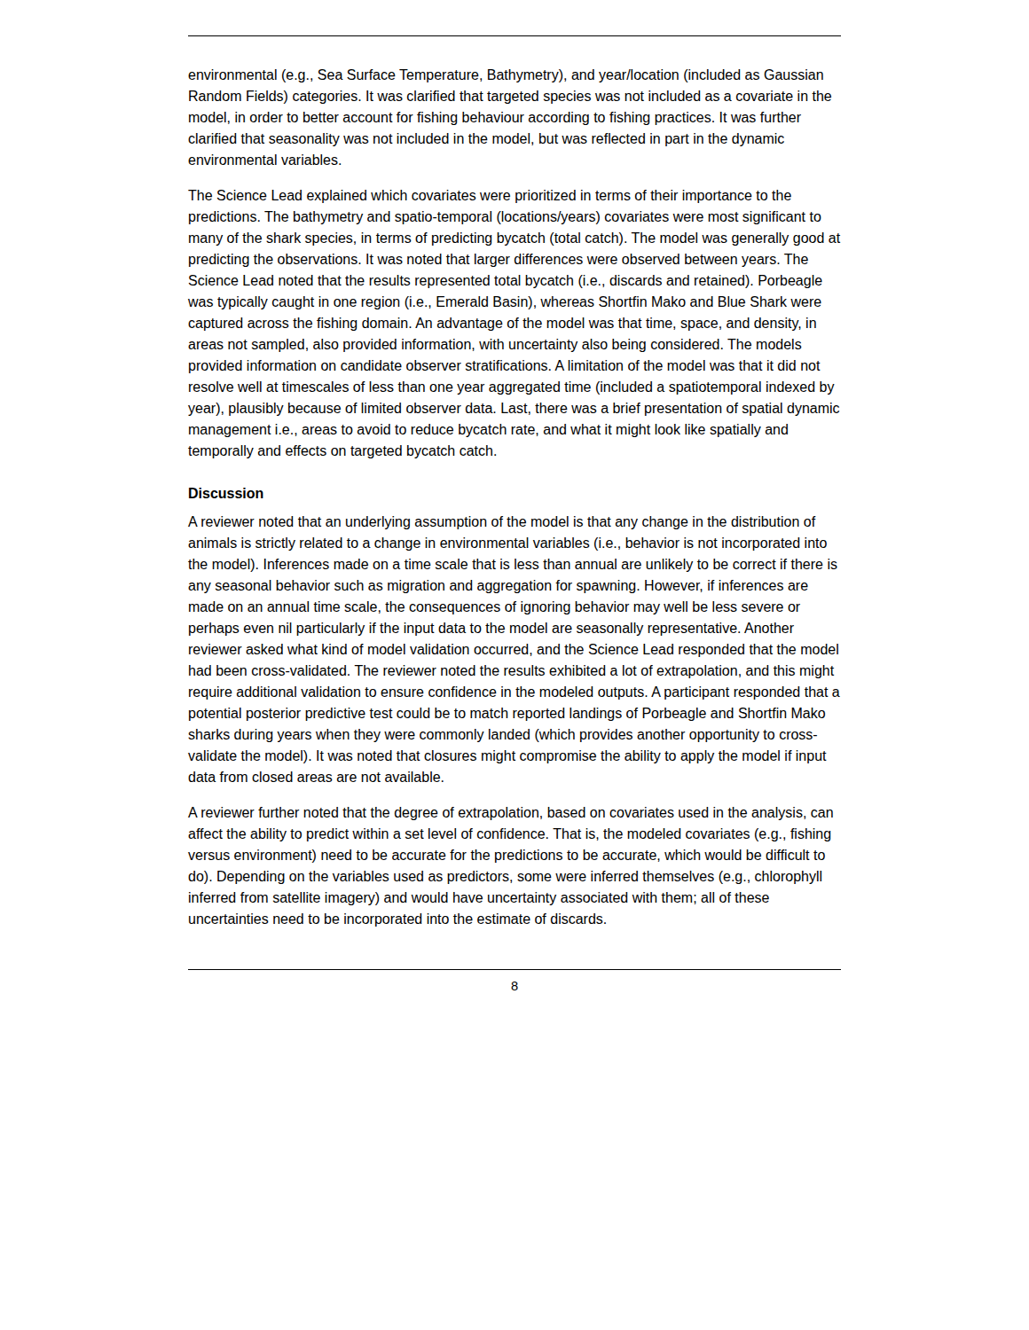environmental (e.g., Sea Surface Temperature, Bathymetry), and year/location (included as Gaussian Random Fields) categories. It was clarified that targeted species was not included as a covariate in the model, in order to better account for fishing behaviour according to fishing practices. It was further clarified that seasonality was not included in the model, but was reflected in part in the dynamic environmental variables.
The Science Lead explained which covariates were prioritized in terms of their importance to the predictions. The bathymetry and spatio-temporal (locations/years) covariates were most significant to many of the shark species, in terms of predicting bycatch (total catch). The model was generally good at predicting the observations. It was noted that larger differences were observed between years. The Science Lead noted that the results represented total bycatch (i.e., discards and retained). Porbeagle was typically caught in one region (i.e., Emerald Basin), whereas Shortfin Mako and Blue Shark were captured across the fishing domain. An advantage of the model was that time, space, and density, in areas not sampled, also provided information, with uncertainty also being considered. The models provided information on candidate observer stratifications. A limitation of the model was that it did not resolve well at timescales of less than one year aggregated time (included a spatiotemporal indexed by year), plausibly because of limited observer data. Last, there was a brief presentation of spatial dynamic management i.e., areas to avoid to reduce bycatch rate, and what it might look like spatially and temporally and effects on targeted bycatch catch.
Discussion
A reviewer noted that an underlying assumption of the model is that any change in the distribution of animals is strictly related to a change in environmental variables (i.e., behavior is not incorporated into the model). Inferences made on a time scale that is less than annual are unlikely to be correct if there is any seasonal behavior such as migration and aggregation for spawning. However, if inferences are made on an annual time scale, the consequences of ignoring behavior may well be less severe or perhaps even nil particularly if the input data to the model are seasonally representative. Another reviewer asked what kind of model validation occurred, and the Science Lead responded that the model had been cross-validated. The reviewer noted the results exhibited a lot of extrapolation, and this might require additional validation to ensure confidence in the modeled outputs. A participant responded that a potential posterior predictive test could be to match reported landings of Porbeagle and Shortfin Mako sharks during years when they were commonly landed (which provides another opportunity to cross-validate the model). It was noted that closures might compromise the ability to apply the model if input data from closed areas are not available.
A reviewer further noted that the degree of extrapolation, based on covariates used in the analysis, can affect the ability to predict within a set level of confidence. That is, the modeled covariates (e.g., fishing versus environment) need to be accurate for the predictions to be accurate, which would be difficult to do). Depending on the variables used as predictors, some were inferred themselves (e.g., chlorophyll inferred from satellite imagery) and would have uncertainty associated with them; all of these uncertainties need to be incorporated into the estimate of discards.
8